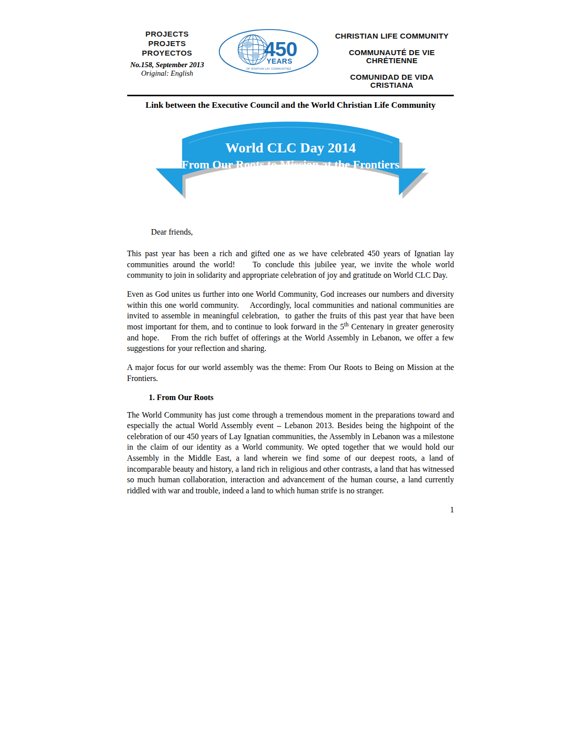PROJECTS
PROJETS
PROYECTOS
No.158, September 2013
Original: English
450 YEARS OF IGNATIAN LAY COMMUNITIES
CHRISTIAN LIFE COMMUNITY
COMMUNAUTÉ DE VIE CHRÉTIENNE
COMUNIDAD DE VIDA CRISTIANA
Link between the Executive Council and the World Christian Life Community
World CLC Day 2014
From Our Roots to Mission at the Frontiers
Dear friends,
This past year has been a rich and gifted one as we have celebrated 450 years of Ignatian lay communities around the world! To conclude this jubilee year, we invite the whole world community to join in solidarity and appropriate celebration of joy and gratitude on World CLC Day.
Even as God unites us further into one World Community, God increases our numbers and diversity within this one world community. Accordingly, local communities and national communities are invited to assemble in meaningful celebration, to gather the fruits of this past year that have been most important for them, and to continue to look forward in the 5th Centenary in greater generosity and hope. From the rich buffet of offerings at the World Assembly in Lebanon, we offer a few suggestions for your reflection and sharing.
A major focus for our world assembly was the theme: From Our Roots to Being on Mission at the Frontiers.
From Our Roots
The World Community has just come through a tremendous moment in the preparations toward and especially the actual World Assembly event – Lebanon 2013. Besides being the highpoint of the celebration of our 450 years of Lay Ignatian communities, the Assembly in Lebanon was a milestone in the claim of our identity as a World community. We opted together that we would hold our Assembly in the Middle East, a land wherein we find some of our deepest roots, a land of incomparable beauty and history, a land rich in religious and other contrasts, a land that has witnessed so much human collaboration, interaction and advancement of the human course, a land currently riddled with war and trouble, indeed a land to which human strife is no stranger.
1